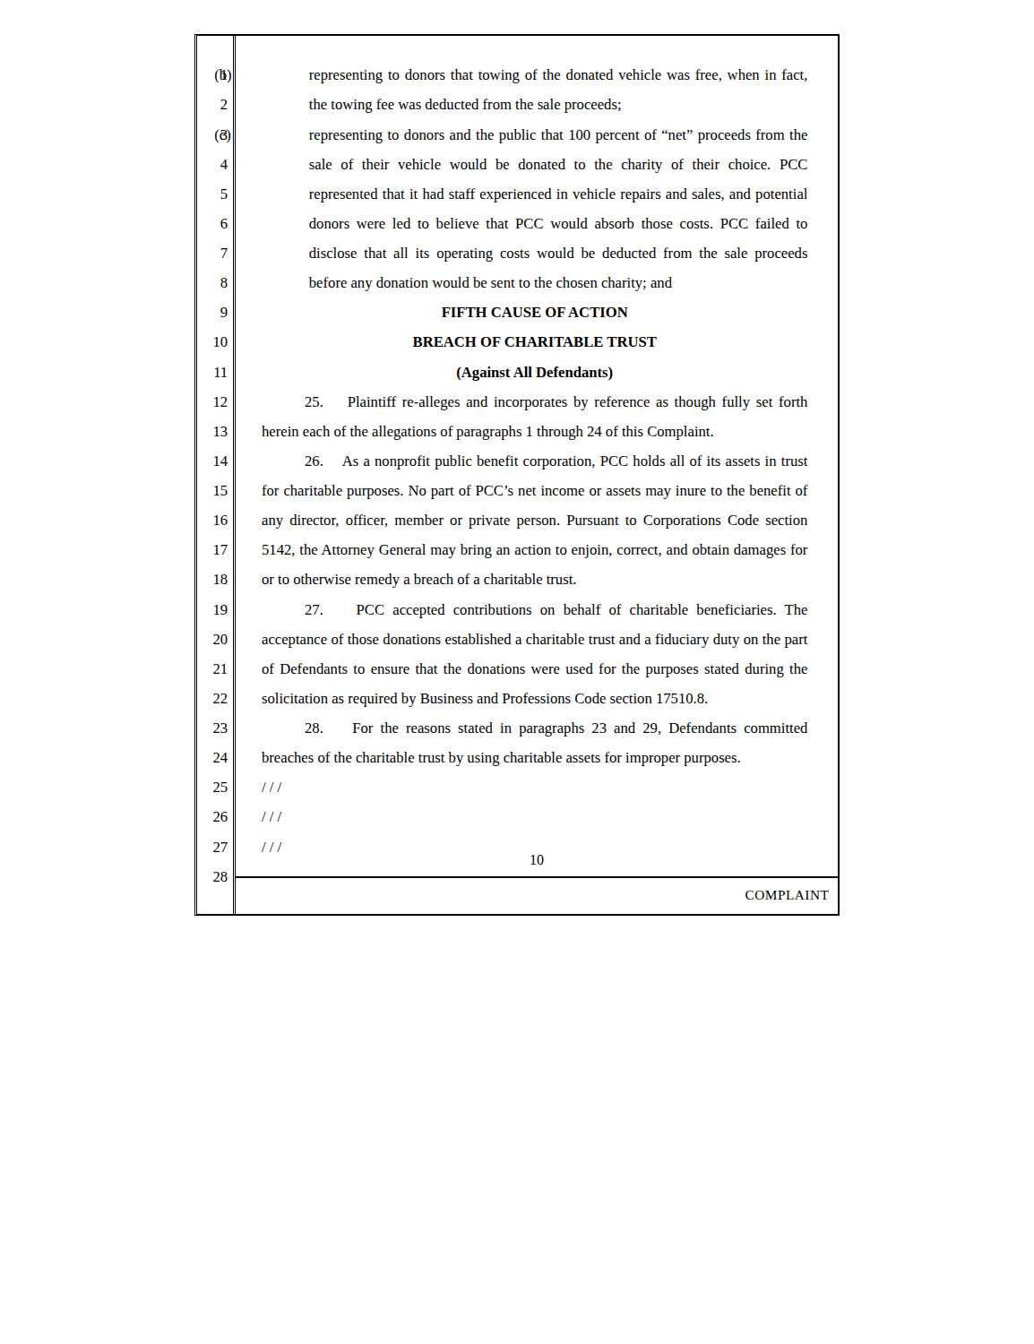1
2
3
4
5
6
7
8
9
10
11
12
13
14
15
16
17
18
19
20
21
22
23
24
25
26
27
28
(b) representing to donors that towing of the donated vehicle was free, when in fact, the towing fee was deducted from the sale proceeds;
(c) representing to donors and the public that 100 percent of “net” proceeds from the sale of their vehicle would be donated to the charity of their choice. PCC represented that it had staff experienced in vehicle repairs and sales, and potential donors were led to believe that PCC would absorb those costs. PCC failed to disclose that all its operating costs would be deducted from the sale proceeds before any donation would be sent to the chosen charity; and
FIFTH CAUSE OF ACTION
BREACH OF CHARITABLE TRUST
(Against All Defendants)
25. Plaintiff re-alleges and incorporates by reference as though fully set forth herein each of the allegations of paragraphs 1 through 24 of this Complaint.
26. As a nonprofit public benefit corporation, PCC holds all of its assets in trust for charitable purposes. No part of PCC’s net income or assets may inure to the benefit of any director, officer, member or private person. Pursuant to Corporations Code section 5142, the Attorney General may bring an action to enjoin, correct, and obtain damages for or to otherwise remedy a breach of a charitable trust.
27. PCC accepted contributions on behalf of charitable beneficiaries. The acceptance of those donations established a charitable trust and a fiduciary duty on the part of Defendants to ensure that the donations were used for the purposes stated during the solicitation as required by Business and Professions Code section 17510.8.
28. For the reasons stated in paragraphs 23 and 29, Defendants committed breaches of the charitable trust by using charitable assets for improper purposes.
/ / /
/ / /
/ / /
10
COMPLAINT